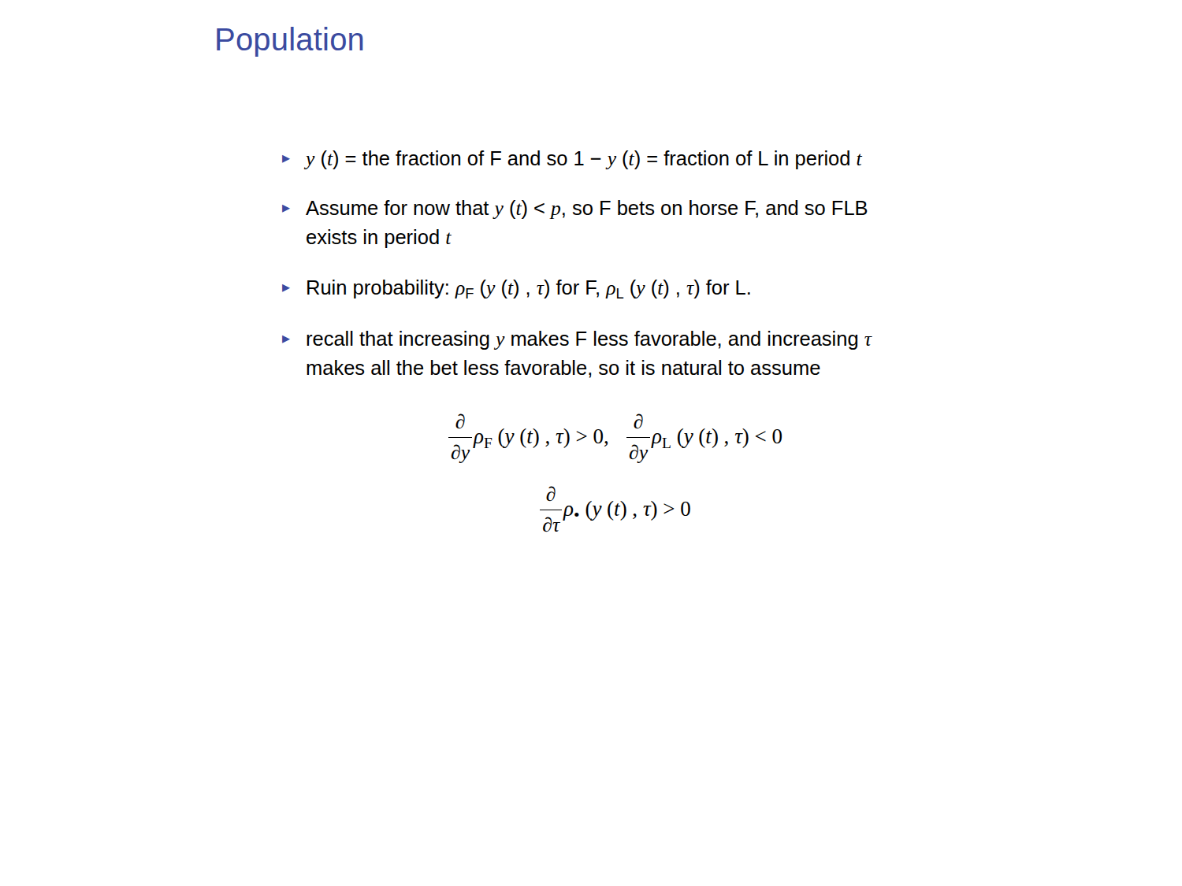Population
y (t) = the fraction of F and so 1 − y (t) = fraction of L in period t
Assume for now that y (t) < p, so F bets on horse F, and so FLB exists in period t
Ruin probability: ρF (y (t) , τ) for F, ρL (y (t) , τ) for L.
recall that increasing y makes F less favorable, and increasing τ makes all the bet less favorable, so it is natural to assume
∂∂y ρF (y (t) , τ) > 0, ∂∂y ρL (y (t) , τ) < 0 ∂∂τ ρ• (y (t) , τ) > 0